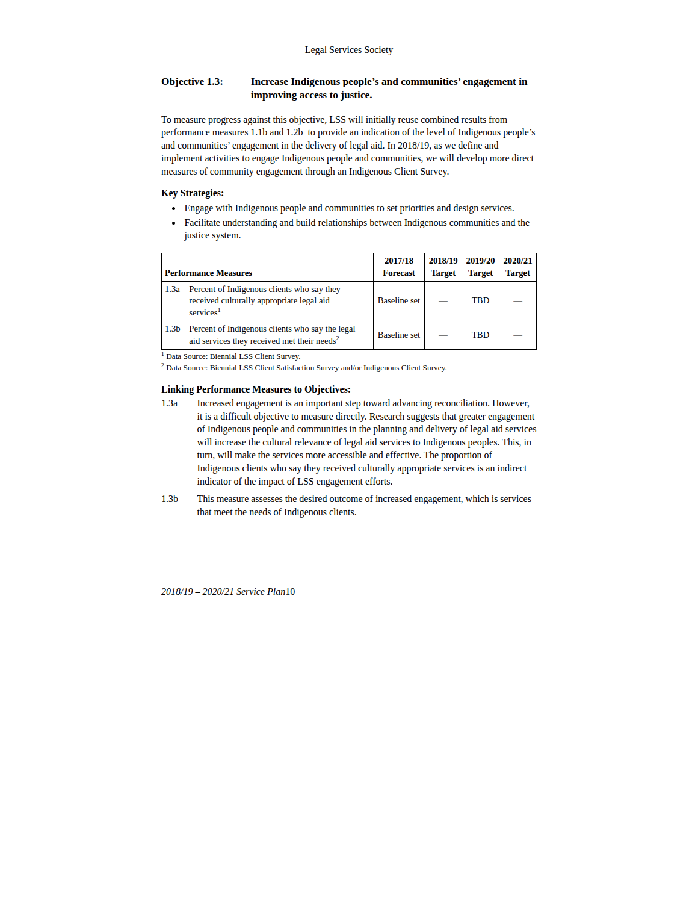Legal Services Society
Objective 1.3: Increase Indigenous people’s and communities’ engagement in improving access to justice.
To measure progress against this objective, LSS will initially reuse combined results from performance measures 1.1b and 1.2b to provide an indication of the level of Indigenous people’s and communities’ engagement in the delivery of legal aid. In 2018/19, as we define and implement activities to engage Indigenous people and communities, we will develop more direct measures of community engagement through an Indigenous Client Survey.
Key Strategies:
Engage with Indigenous people and communities to set priorities and design services.
Facilitate understanding and build relationships between Indigenous communities and the justice system.
| Performance Measures | 2017/18 Forecast | 2018/19 Target | 2019/20 Target | 2020/21 Target |
| --- | --- | --- | --- | --- |
| 1.3a Percent of Indigenous clients who say they received culturally appropriate legal aid services 1 | Baseline set | — | TBD | — |
| 1.3b Percent of Indigenous clients who say the legal aid services they received met their needs 2 | Baseline set | — | TBD | — |
1 Data Source: Biennial LSS Client Survey.
2 Data Source: Biennial LSS Client Satisfaction Survey and/or Indigenous Client Survey.
Linking Performance Measures to Objectives:
1.3a
Increased engagement is an important step toward advancing reconciliation. However, it is a difficult objective to measure directly. Research suggests that greater engagement of Indigenous people and communities in the planning and delivery of legal aid services will increase the cultural relevance of legal aid services to Indigenous peoples. This, in turn, will make the services more accessible and effective. The proportion of Indigenous clients who say they received culturally appropriate services is an indirect indicator of the impact of LSS engagement efforts.
1.3b
This measure assesses the desired outcome of increased engagement, which is services that meet the needs of Indigenous clients.
2018/19 – 2020/21 Service Plan 10